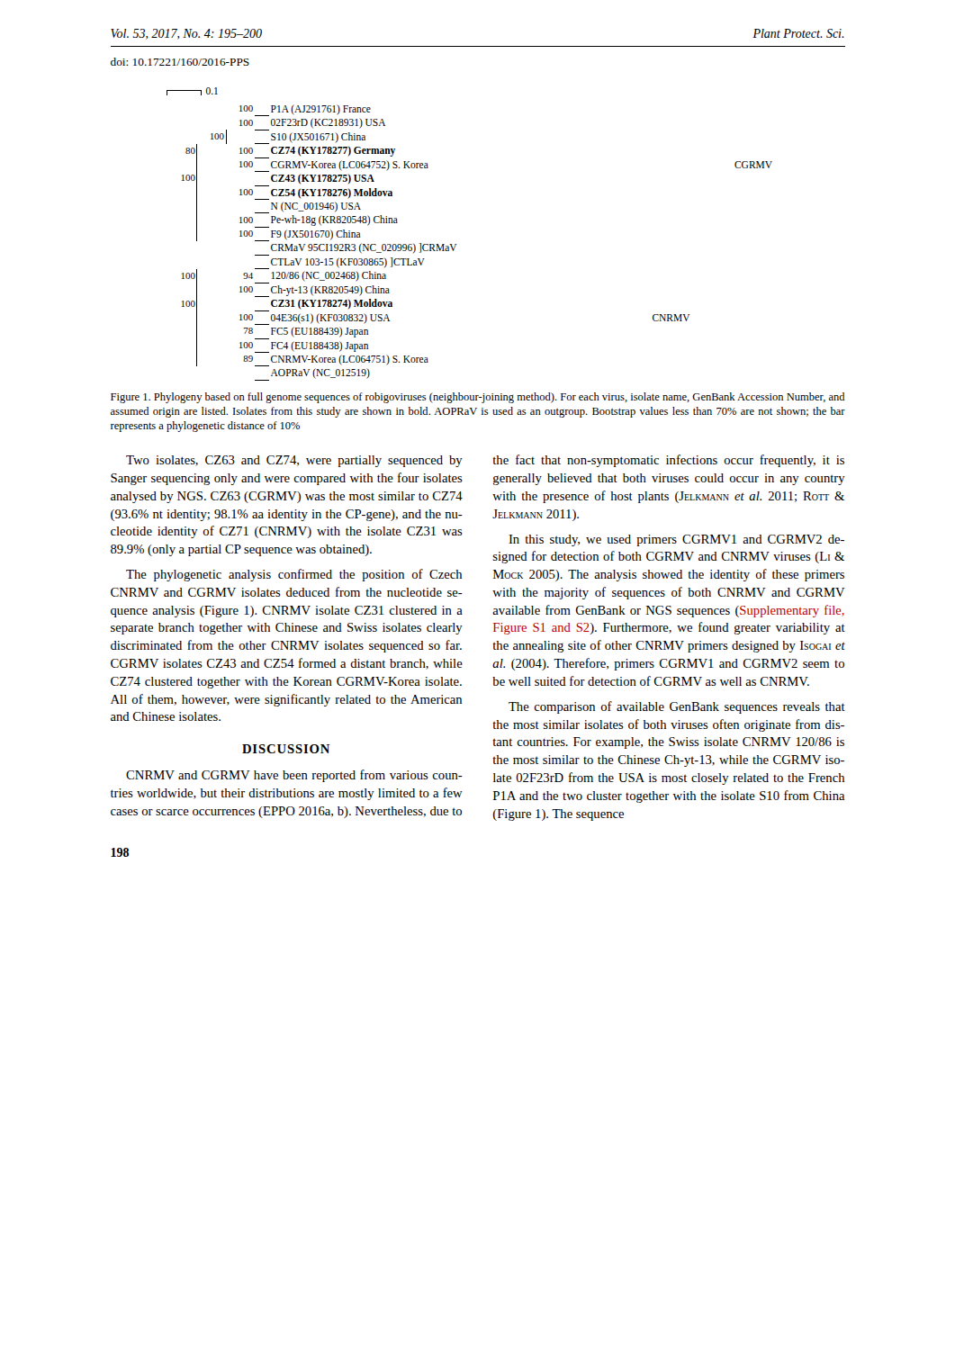Vol. 53, 2017, No. 4: 195–200
Plant Protect. Sci.
doi: 10.17221/160/2016-PPS
0.1
| | | | 100 | | P1A (AJ291761) France | |
| | | | 100 | | 02F23rD (KC218931) USA |
| | | 100 | | | S10 (JX501671) China |
| | 80 | | 100 | | CZ74 (KY178277) Germany |
| | | | 100 | | CGRMV-Korea (LC064752) S. Korea | CGRMV |
| | 100 | | | | CZ43 (KY178275) USA |
| | | | 100 | | CZ54 (KY178276) Moldova |
| | | | | | N (NC_001946) USA |
| | | | 100 | | Pe-wh-18g (KR820548) China |
| | | | 100 | | F9 (JX501670) China |
| | | | | | CRMaV 95CI192R3 (NC_020996) ] CRMaV |
| | | | | | CTLaV 103-15 (KF030865) ] CTLaV |
| | 100 | | 94 | | 120/86 (NC_002468) China |
| | | | 100 | | Ch-yt-13 (KR820549) China |
| | 100 | | | | CZ31 (KY178274) Moldova |
| | | | 100 | | 04E36(s1) (KF030832) USA | CNRMV |
| | | | 78 | | FC5 (EU188439) Japan |
| | | | 100 | | FC4 (EU188438) Japan |
| | | | 89 | | CNRMV-Korea (LC064751) S. Korea |
| | | | | | AOPRaV (NC_012519) |
Figure 1. Phylogeny based on full genome sequences of robigoviruses (neighbour-joining method). For each virus, isolate name, GenBank Accession Number, and assumed origin are listed. Isolates from this study are shown in bold. AOPRaV is used as an outgroup. Bootstrap values less than 70% are not shown; the bar represents a phylogenetic distance of 10%
Two isolates, CZ63 and CZ74, were partially sequenced by Sanger sequencing only and were compared with the four isolates analysed by NGS. CZ63 (CGRMV) was the most similar to CZ74 (93.6% nt identity; 98.1% aa identity in the CP-gene), and the nucleotide identity of CZ71 (CNRMV) with the isolate CZ31 was 89.9% (only a partial CP sequence was obtained).
The phylogenetic analysis confirmed the position of Czech CNRMV and CGRMV isolates deduced from the nucleotide sequence analysis (Figure 1). CNRMV isolate CZ31 clustered in a separate branch together with Chinese and Swiss isolates clearly discriminated from the other CNRMV isolates sequenced so far. CGRMV isolates CZ43 and CZ54 formed a distant branch, while CZ74 clustered together with the Korean CGRMV-Korea isolate. All of them, however, were significantly related to the American and Chinese isolates.
DISCUSSION
CNRMV and CGRMV have been reported from various countries worldwide, but their distributions are mostly limited to a few cases or scarce occurrences (EPPO 2016a, b). Nevertheless, due to the fact that non-symptomatic infections occur frequently, it is generally believed that both viruses could occur in any country with the presence of host plants (Jelkmann et al. 2011; Rott & Jelkmann 2011).
In this study, we used primers CGRMV1 and CGRMV2 designed for detection of both CGRMV and CNRMV viruses (Li & Mock 2005). The analysis showed the identity of these primers with the majority of sequences of both CNRMV and CGRMV available from GenBank or NGS sequences (Supplementary file, Figure S1 and S2). Furthermore, we found greater variability at the annealing site of other CNRMV primers designed by Isogai et al. (2004). Therefore, primers CGRMV1 and CGRMV2 seem to be well suited for detection of CGRMV as well as CNRMV.
The comparison of available GenBank sequences reveals that the most similar isolates of both viruses often originate from distant countries. For example, the Swiss isolate CNRMV 120/86 is the most similar to the Chinese Ch-yt-13, while the CGRMV isolate 02F23rD from the USA is most closely related to the French P1A and the two cluster together with the isolate S10 from China (Figure 1). The sequence
198